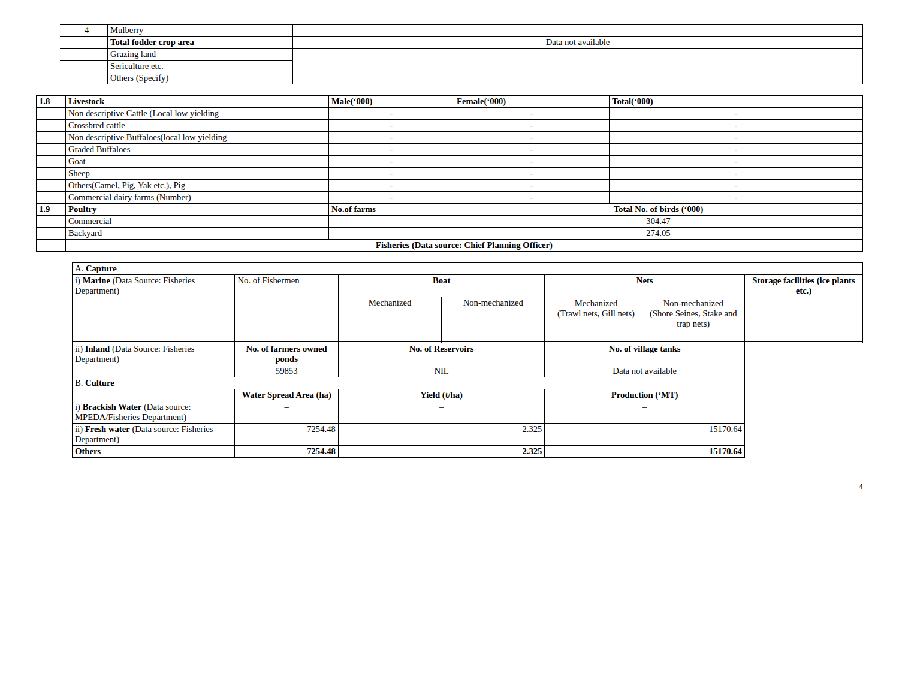| | 4 | Mulberry | |
| | | Total fodder crop area | Data not available |
| | | Grazing land | |
| | | Sericulture etc. | |
| | | Others (Specify) | |
| 1.8 | Livestock | Male(‘000) | Female(‘000) | Total(‘000) |
| | Non descriptive Cattle (Local low yielding | - | - | - |
| | Crossbred cattle | - | - | - |
| | Non descriptive Buffaloes(local low yielding | - | - | - |
| | Graded Buffaloes | - | - | - |
| | Goat | - | - | - |
| | Sheep | - | - | - |
| | Others(Camel, Pig, Yak etc.), Pig | - | - | - |
| | Commercial dairy farms (Number) | - | - | - |
| 1.9 | Poultry | No.of farms | Total No. of birds (‘000) |
| | Commercial | | 304.47 |
| | Backyard | | 274.05 |
| | Fisheries (Data source: Chief Planning Officer) |
| A. Capture |
| i) Marine (Data Source: Fisheries Department) | No. of Fishermen | Boat | Nets | Storage facilities (ice plants etc.) |
| | | Mechanized | Non-mechanized | / Mechanized (Trawl nets, Gill nets) / Non-mechanized (Shore Seines, Stake and trap nets) / | |
| ii) Inland (Data Source: Fisheries Department) | No. of farmers owned ponds | No. of Reservoirs | No. of village tanks | |
| | 59853 | NIL | Data not available | |
| B. Culture | |
| | Water Spread Area (ha) | Yield (t/ha) | Production (‘MT) | |
| i) Brackish Water (Data source: MPEDA/Fisheries Department) | – | – | – | |
| ii) Fresh water (Data source: Fisheries Department) | 7254.48 | 2.325 | 15170.64 | |
| Others | 7254.48 | 2.325 | 15170.64 | |
4